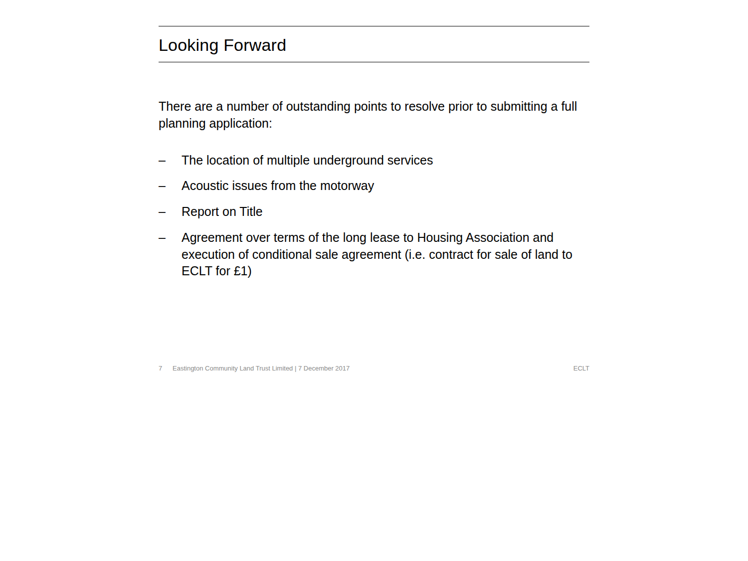Looking Forward
There are a number of outstanding points to resolve prior to submitting a full planning application:
The location of multiple underground services
Acoustic issues from the motorway
Report on Title
Agreement over terms of the long lease to Housing Association and execution of conditional sale agreement (i.e. contract for sale of land to ECLT for £1)
7 Eastington Community Land Trust Limited | 7 December 2017 ECLT